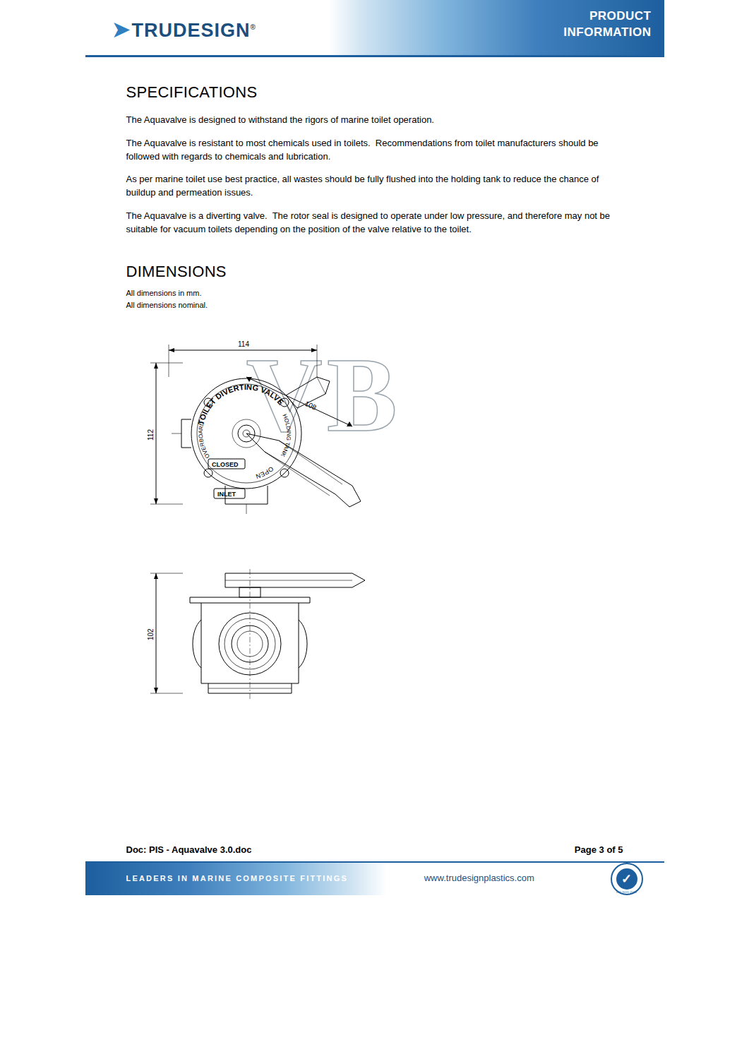➤TRUDESIGN®
PRODUCT
INFORMATION
SPECIFICATIONS
The Aquavalve is designed to withstand the rigors of marine toilet operation.
The Aquavalve is resistant to most chemicals used in toilets. Recommendations from toilet manufacturers should be followed with regards to chemicals and lubrication.
As per marine toilet use best practice, all wastes should be fully flushed into the holding tank to reduce the chance of buildup and permeation issues.
The Aquavalve is a diverting valve. The rotor seal is designed to operate under low pressure, and therefore may not be suitable for vacuum toilets depending on the position of the valve relative to the toilet.
DIMENSIONS
All dimensions in mm.
All dimensions nominal.
VB
114 112 108 TOILET DIVERTING VALVE OVERBOARD HOLDING TANK OPEN CLOSED INLET
102
Doc: PIS - Aquavalve 3.0.doc Page 3 of 5
LEADERS IN MARINE COMPOSITE FITTINGS
www.trudesignplastics.com
✓
ISO 9001:2008